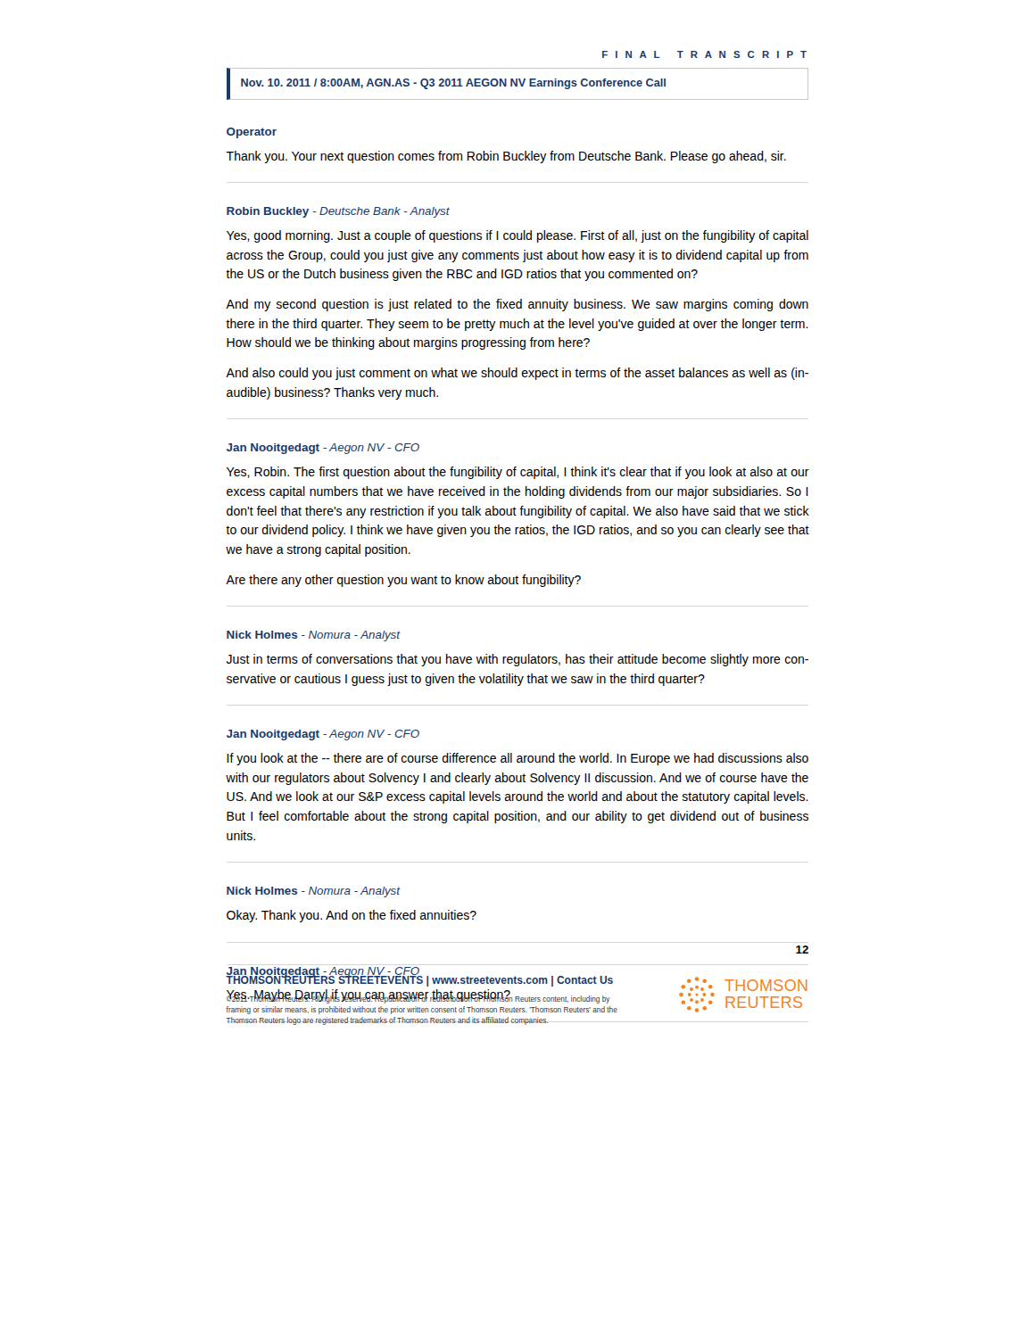F I N A L T R A N S C R I P T
Nov. 10. 2011 / 8:00AM, AGN.AS - Q3 2011 AEGON NV Earnings Conference Call
Operator
Thank you. Your next question comes from Robin Buckley from Deutsche Bank. Please go ahead, sir.
Robin Buckley - Deutsche Bank - Analyst
Yes, good morning. Just a couple of questions if I could please. First of all, just on the fungibility of capital across the Group, could you just give any comments just about how easy it is to dividend capital up from the US or the Dutch business given the RBC and IGD ratios that you commented on?
And my second question is just related to the fixed annuity business. We saw margins coming down there in the third quarter. They seem to be pretty much at the level you've guided at over the longer term. How should we be thinking about margins progressing from here?
And also could you just comment on what we should expect in terms of the asset balances as well as (inaudible) business? Thanks very much.
Jan Nooitgedagt - Aegon NV - CFO
Yes, Robin. The first question about the fungibility of capital, I think it's clear that if you look at also at our excess capital numbers that we have received in the holding dividends from our major subsidiaries. So I don't feel that there's any restriction if you talk about fungibility of capital. We also have said that we stick to our dividend policy. I think we have given you the ratios, the IGD ratios, and so you can clearly see that we have a strong capital position.
Are there any other question you want to know about fungibility?
Nick Holmes - Nomura - Analyst
Just in terms of conversations that you have with regulators, has their attitude become slightly more conservative or cautious I guess just to given the volatility that we saw in the third quarter?
Jan Nooitgedagt - Aegon NV - CFO
If you look at the -- there are of course difference all around the world. In Europe we had discussions also with our regulators about Solvency I and clearly about Solvency II discussion. And we of course have the US. And we look at our S&P excess capital levels around the world and about the statutory capital levels. But I feel comfortable about the strong capital position, and our ability to get dividend out of business units.
Nick Holmes - Nomura - Analyst
Okay. Thank you. And on the fixed annuities?
Jan Nooitgedagt - Aegon NV - CFO
Yes. Maybe Darryl if you can answer that question?
12
THOMSON REUTERS STREETEVENTS | www.streetevents.com | Contact Us
©2011 Thomson Reuters. All rights reserved. Republication or redistribution of Thomson Reuters content, including by framing or similar means, is prohibited without the prior written consent of Thomson Reuters. 'Thomson Reuters' and the Thomson Reuters logo are registered trademarks of Thomson Reuters and its affiliated companies.
THOMSON REUTERS